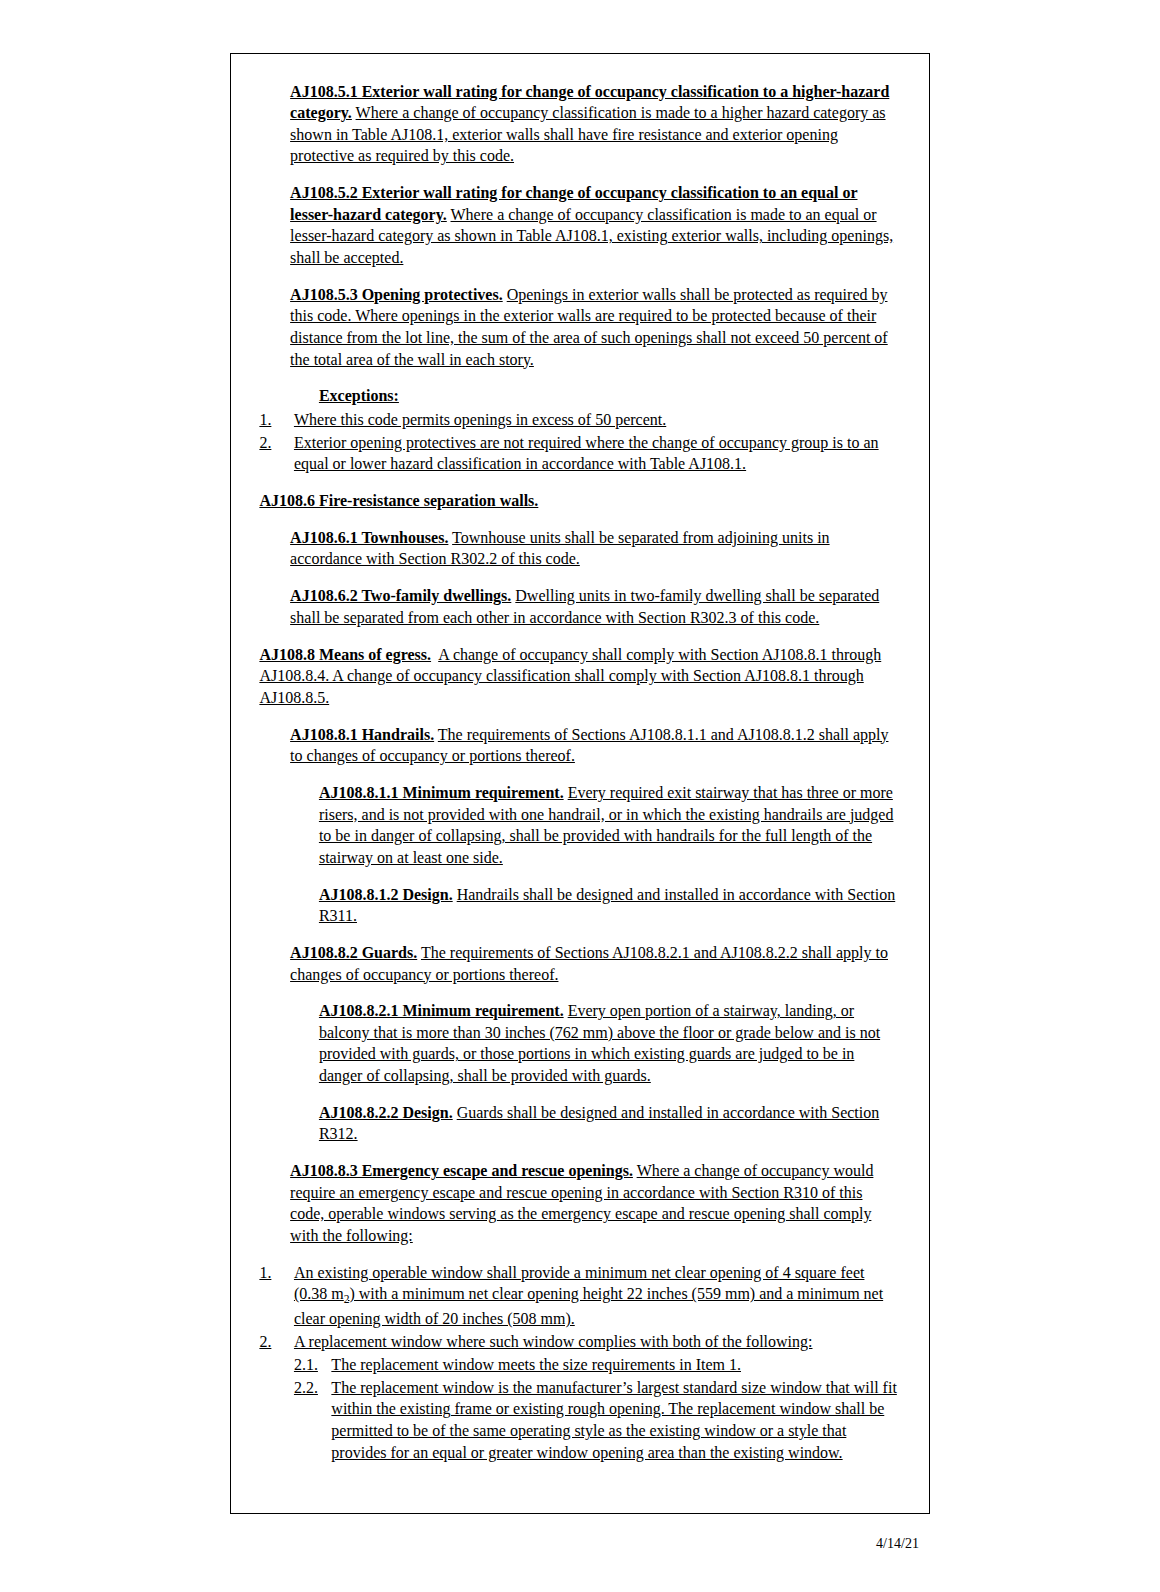AJ108.5.1 Exterior wall rating for change of occupancy classification to a higher-hazard category. Where a change of occupancy classification is made to a higher hazard category as shown in Table AJ108.1, exterior walls shall have fire resistance and exterior opening protective as required by this code.
AJ108.5.2 Exterior wall rating for change of occupancy classification to an equal or lesser-hazard category. Where a change of occupancy classification is made to an equal or lesser-hazard category as shown in Table AJ108.1, existing exterior walls, including openings, shall be accepted.
AJ108.5.3 Opening protectives. Openings in exterior walls shall be protected as required by this code. Where openings in the exterior walls are required to be protected because of their distance from the lot line, the sum of the area of such openings shall not exceed 50 percent of the total area of the wall in each story.
Exceptions:
1. Where this code permits openings in excess of 50 percent.
2. Exterior opening protectives are not required where the change of occupancy group is to an equal or lower hazard classification in accordance with Table AJ108.1.
AJ108.6 Fire-resistance separation walls.
AJ108.6.1 Townhouses. Townhouse units shall be separated from adjoining units in accordance with Section R302.2 of this code.
AJ108.6.2 Two-family dwellings. Dwelling units in two-family dwelling shall be separated shall be separated from each other in accordance with Section R302.3 of this code.
AJ108.8 Means of egress. A change of occupancy shall comply with Section AJ108.8.1 through AJ108.8.4. A change of occupancy classification shall comply with Section AJ108.8.1 through AJ108.8.5.
AJ108.8.1 Handrails. The requirements of Sections AJ108.8.1.1 and AJ108.8.1.2 shall apply to changes of occupancy or portions thereof.
AJ108.8.1.1 Minimum requirement. Every required exit stairway that has three or more risers, and is not provided with one handrail, or in which the existing handrails are judged to be in danger of collapsing, shall be provided with handrails for the full length of the stairway on at least one side.
AJ108.8.1.2 Design. Handrails shall be designed and installed in accordance with Section R311.
AJ108.8.2 Guards. The requirements of Sections AJ108.8.2.1 and AJ108.8.2.2 shall apply to changes of occupancy or portions thereof.
AJ108.8.2.1 Minimum requirement. Every open portion of a stairway, landing, or balcony that is more than 30 inches (762 mm) above the floor or grade below and is not provided with guards, or those portions in which existing guards are judged to be in danger of collapsing, shall be provided with guards.
AJ108.8.2.2 Design. Guards shall be designed and installed in accordance with Section R312.
AJ108.8.3 Emergency escape and rescue openings. Where a change of occupancy would require an emergency escape and rescue opening in accordance with Section R310 of this code, operable windows serving as the emergency escape and rescue opening shall comply with the following:
1. An existing operable window shall provide a minimum net clear opening of 4 square feet (0.38 m2) with a minimum net clear opening height 22 inches (559 mm) and a minimum net clear opening width of 20 inches (508 mm).
2. A replacement window where such window complies with both of the following:
2.1. The replacement window meets the size requirements in Item 1.
2.2. The replacement window is the manufacturer’s largest standard size window that will fit within the existing frame or existing rough opening. The replacement window shall be permitted to be of the same operating style as the existing window or a style that provides for an equal or greater window opening area than the existing window.
4/14/21